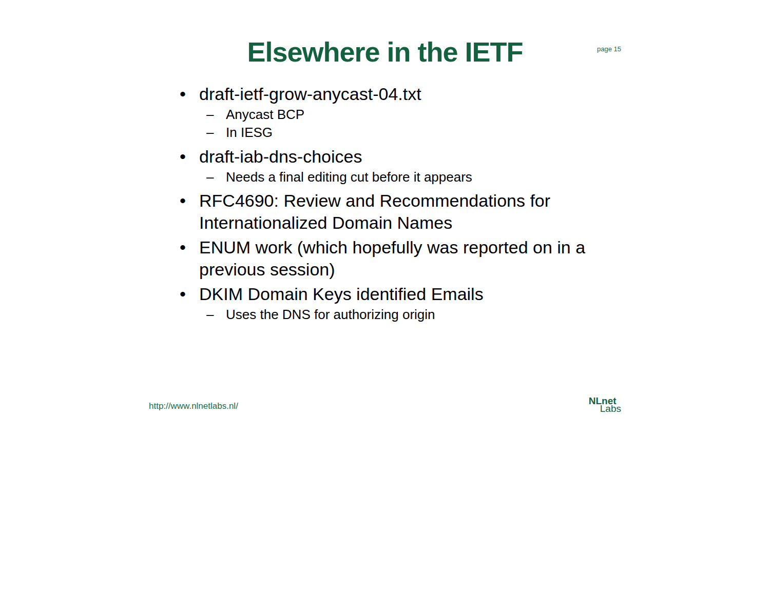page 15
Elsewhere in the IETF
draft-ietf-grow-anycast-04.txt
Anycast BCP
In IESG
draft-iab-dns-choices
Needs a final editing cut before it appears
RFC4690: Review and Recommendations for Internationalized Domain Names
ENUM work (which hopefully was reported on in a previous session)
DKIM Domain Keys identified Emails
Uses the DNS for authorizing origin
http://www.nlnetlabs.nl/
NLnet Labs